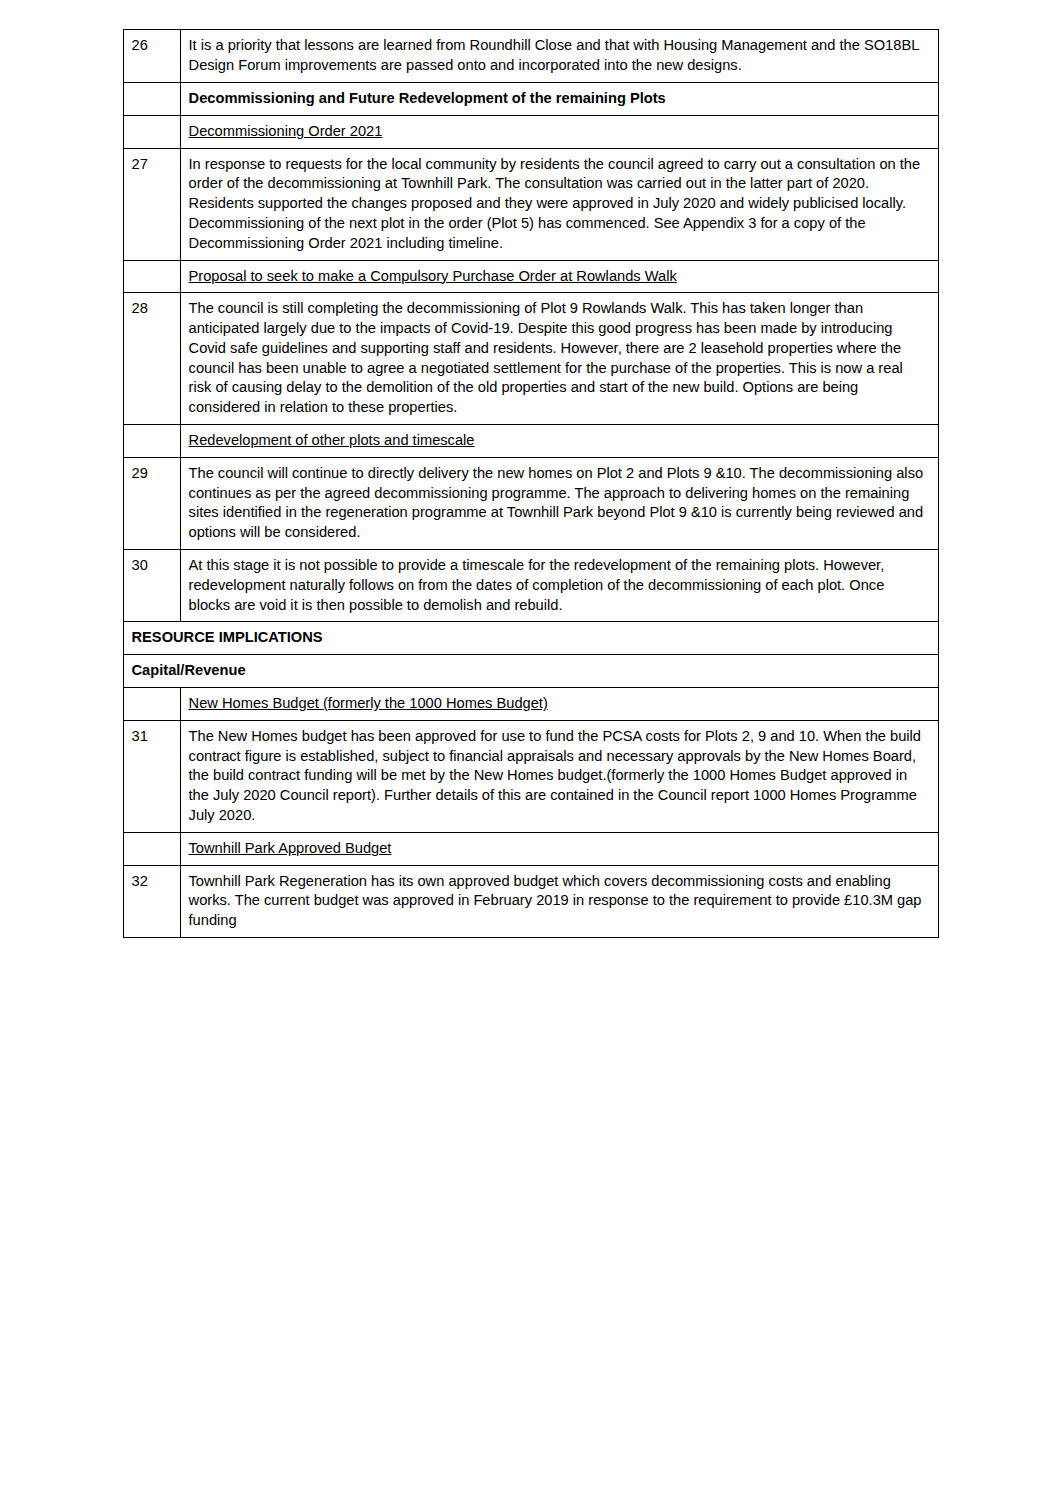| 26 | It is a priority that lessons are learned from Roundhill Close and that with Housing Management and the SO18BL Design Forum improvements are passed onto and incorporated into the new designs. |
| | Decommissioning and Future Redevelopment of the remaining Plots |
| | Decommissioning Order 2021 |
| 27 | In response to requests for the local community by residents the council agreed to carry out a consultation on the order of the decommissioning at Townhill Park. The consultation was carried out in the latter part of 2020. Residents supported the changes proposed and they were approved in July 2020 and widely publicised locally. Decommissioning of the next plot in the order (Plot 5) has commenced. See Appendix 3 for a copy of the Decommissioning Order 2021 including timeline. |
| | Proposal to seek to make a Compulsory Purchase Order at Rowlands Walk |
| 28 | The council is still completing the decommissioning of Plot 9 Rowlands Walk. This has taken longer than anticipated largely due to the impacts of Covid-19. Despite this good progress has been made by introducing Covid safe guidelines and supporting staff and residents. However, there are 2 leasehold properties where the council has been unable to agree a negotiated settlement for the purchase of the properties. This is now a real risk of causing delay to the demolition of the old properties and start of the new build. Options are being considered in relation to these properties. |
| | Redevelopment of other plots and timescale |
| 29 | The council will continue to directly delivery the new homes on Plot 2 and Plots 9 &10. The decommissioning also continues as per the agreed decommissioning programme. The approach to delivering homes on the remaining sites identified in the regeneration programme at Townhill Park beyond Plot 9 &10 is currently being reviewed and options will be considered. |
| 30 | At this stage it is not possible to provide a timescale for the redevelopment of the remaining plots. However, redevelopment naturally follows on from the dates of completion of the decommissioning of each plot. Once blocks are void it is then possible to demolish and rebuild. |
| RESOURCE IMPLICATIONS |
| Capital/Revenue |
| | New Homes Budget (formerly the 1000 Homes Budget) |
| 31 | The New Homes budget has been approved for use to fund the PCSA costs for Plots 2, 9 and 10. When the build contract figure is established, subject to financial appraisals and necessary approvals by the New Homes Board, the build contract funding will be met by the New Homes budget.(formerly the 1000 Homes Budget approved in the July 2020 Council report). Further details of this are contained in the Council report 1000 Homes Programme July 2020. |
| | Townhill Park Approved Budget |
| 32 | Townhill Park Regeneration has its own approved budget which covers decommissioning costs and enabling works. The current budget was approved in February 2019 in response to the requirement to provide £10.3M gap funding |